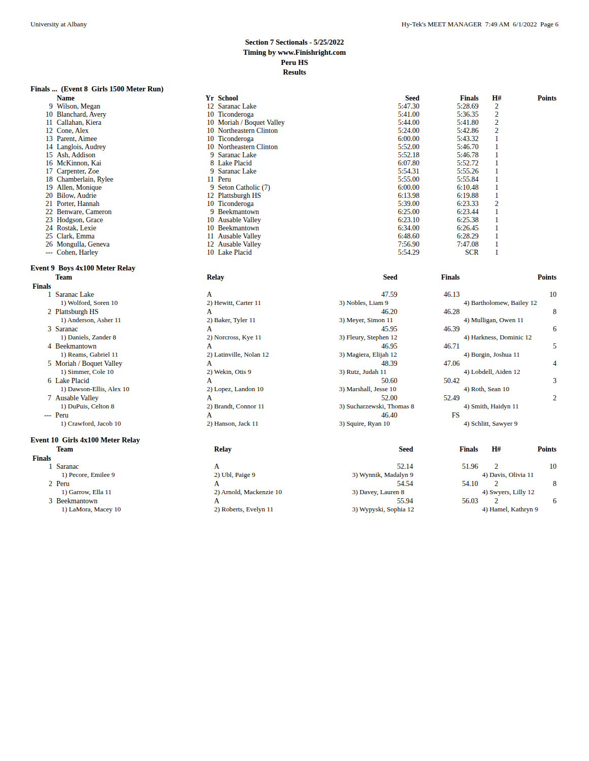University at Albany
Hy-Tek's MEET MANAGER 7:49 AM 6/1/2022 Page 6
Section 7 Sectionals - 5/25/2022
Timing by www.Finishright.com
Peru HS
Results
Finals ... (Event 8 Girls 1500 Meter Run)
| | Name | Yr | School | Seed | Finals | H# | Points |
| --- | --- | --- | --- | --- | --- | --- | --- |
| 9 | Wilson, Megan | 12 | Saranac Lake | 5:47.30 | 5:28.69 | 2 | |
| 10 | Blanchard, Avery | 10 | Ticonderoga | 5:41.00 | 5:36.35 | 2 | |
| 11 | Callahan, Kiera | 10 | Moriah / Boquet Valley | 5:44.00 | 5:41.80 | 2 | |
| 12 | Cone, Alex | 10 | Northeastern Clinton | 5:24.00 | 5:42.86 | 2 | |
| 13 | Parent, Aimee | 10 | Ticonderoga | 6:00.00 | 5:43.32 | 1 | |
| 14 | Langlois, Audrey | 10 | Northeastern Clinton | 5:52.00 | 5:46.70 | 1 | |
| 15 | Ash, Addison | 9 | Saranac Lake | 5:52.18 | 5:46.78 | 1 | |
| 16 | McKinnon, Kai | 8 | Lake Placid | 6:07.80 | 5:52.72 | 1 | |
| 17 | Carpenter, Zoe | 9 | Saranac Lake | 5:54.31 | 5:55.26 | 1 | |
| 18 | Chamberlain, Rylee | 11 | Peru | 5:55.00 | 5:55.84 | 1 | |
| 19 | Allen, Monique | 9 | Seton Catholic (7) | 6:00.00 | 6:10.48 | 1 | |
| 20 | Bilow, Audrie | 12 | Plattsburgh HS | 6:13.98 | 6:19.88 | 1 | |
| 21 | Porter, Hannah | 10 | Ticonderoga | 5:39.00 | 6:23.33 | 2 | |
| 22 | Benware, Cameron | 9 | Beekmantown | 6:25.00 | 6:23.44 | 1 | |
| 23 | Hodgson, Grace | 10 | Ausable Valley | 6:23.10 | 6:25.38 | 1 | |
| 24 | Rostak, Lexie | 10 | Beekmantown | 6:34.00 | 6:26.45 | 1 | |
| 25 | Clark, Emma | 11 | Ausable Valley | 6:48.60 | 6:28.29 | 1 | |
| 26 | Mongulla, Geneva | 12 | Ausable Valley | 7:56.90 | 7:47.08 | 1 | |
| --- | Cohen, Harley | 10 | Lake Placid | 5:54.29 | SCR | 1 | |
Event 9 Boys 4x100 Meter Relay
| | Team | Relay | Seed | Finals | Points |
| --- | --- | --- | --- | --- | --- |
| Finals |
| 1 | Saranac Lake | A | 47.59 | 46.13 | 10 |
| | 1) Wolford, Soren 10 | 2) Hewitt, Carter 11 | 3) Nobles, Liam 9 | 4) Bartholomew, Bailey 12 |
| 2 | Plattsburgh HS | A | 46.20 | 46.28 | 8 |
| | 1) Anderson, Asher 11 | 2) Baker, Tyler 11 | 3) Meyer, Simon 11 | 4) Mulligan, Owen 11 |
| 3 | Saranac | A | 45.95 | 46.39 | 6 |
| | 1) Daniels, Zander 8 | 2) Norcross, Kye 11 | 3) Fleury, Stephen 12 | 4) Harkness, Dominic 12 |
| 4 | Beekmantown | A | 46.95 | 46.71 | 5 |
| | 1) Reams, Gabriel 11 | 2) Latinville, Nolan 12 | 3) Magiera, Elijah 12 | 4) Burgin, Joshua 11 |
| 5 | Moriah / Boquet Valley | A | 48.39 | 47.06 | 4 |
| | 1) Simmer, Cole 10 | 2) Wekin, Otis 9 | 3) Rutz, Judah 11 | 4) Lobdell, Aiden 12 |
| 6 | Lake Placid | A | 50.60 | 50.42 | 3 |
| | 1) Dawson-Ellis, Alex 10 | 2) Lopez, Landon 10 | 3) Marshall, Jesse 10 | 4) Roth, Sean 10 |
| 7 | Ausable Valley | A | 52.00 | 52.49 | 2 |
| | 1) DuPuis, Celton 8 | 2) Brandt, Connor 11 | 3) Sucharzewski, Thomas 8 | 4) Smith, Haidyn 11 |
| --- | Peru | A | 46.40 | FS | |
| | 1) Crawford, Jacob 10 | 2) Hanson, Jack 11 | 3) Squire, Ryan 10 | 4) Schlitt, Sawyer 9 |
Event 10 Girls 4x100 Meter Relay
| | Team | Relay | Seed | Finals | H# | Points |
| --- | --- | --- | --- | --- | --- | --- |
| Finals |
| 1 | Saranac | A | 52.14 | 51.96 | 2 | 10 |
| | 1) Pecore, Emilee 9 | 2) Ubl, Paige 9 | 3) Wynnik, Madalyn 9 | 4) Davis, Olivia 11 |
| 2 | Peru | A | 54.54 | 54.10 | 2 | 8 |
| | 1) Garrow, Ella 11 | 2) Arnold, Mackenzie 10 | 3) Davey, Lauren 8 | 4) Swyers, Lilly 12 |
| 3 | Beekmantown | A | 55.94 | 56.03 | 2 | 6 |
| | 1) LaMora, Macey 10 | 2) Roberts, Evelyn 11 | 3) Wypyski, Sophia 12 | 4) Hamel, Kathryn 9 |